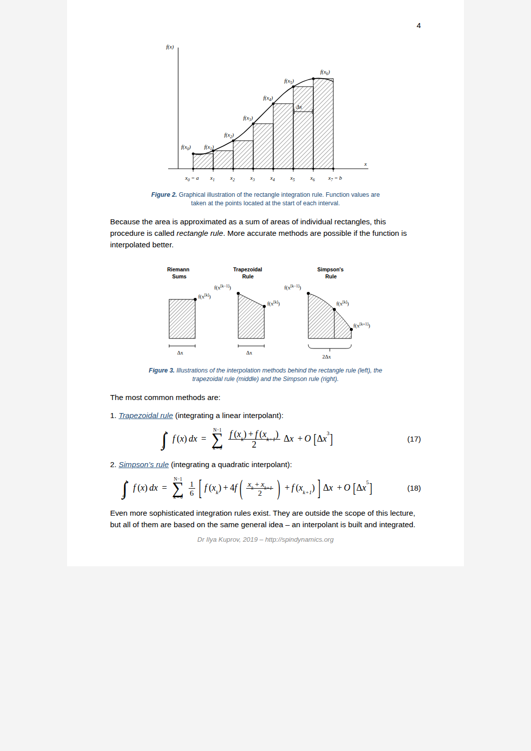4
f(x) x f(x0) f(x1) f(x2) f(x3) f(x4) f(x5) f(x6) Δx x0 = a x1 x2 x3 x4 x5 x6 x7 = b
Figure 2. Graphical illustration of the rectangle integration rule. Function values are taken at the points located at the start of each interval.
Because the area is approximated as a sum of areas of individual rectangles, this procedure is called rectangle rule. More accurate methods are possible if the function is interpolated better.
Riemann Sums f(x[k]) Δx Trapezoidal Rule f(x[k−1]) f(x[k]) Δx Simpson's Rule f(x[k−1]) f(x[k]) f(x[k+1]) 2Δx
Figure 3. Illustrations of the interpolation methods behind the rectangle rule (left), the trapezoidal rule (middle) and the Simpson rule (right).
The most common methods are:
1. Trapezoidal rule (integrating a linear interpolant):
∫ba f (x) dx  =  N−1∑k = 0 f (xk) + f (xk+1) 2 Δx  + O [Δx3]
(17)
2. Simpson’s rule (integrating a quadratic interpolant):
∫ba f (x) dx  =  N−1∑k = 0 16 [ f (xk) + 4 f ( xk + xk+1 2 )  + f (xk+1) ] Δx  + O [Δx5]
(18)
Even more sophisticated integration rules exist. They are outside the scope of this lecture, but all of them are based on the same general idea – an interpolant is built and integrated.
Dr Ilya Kuprov, 2019 – http://spindynamics.org